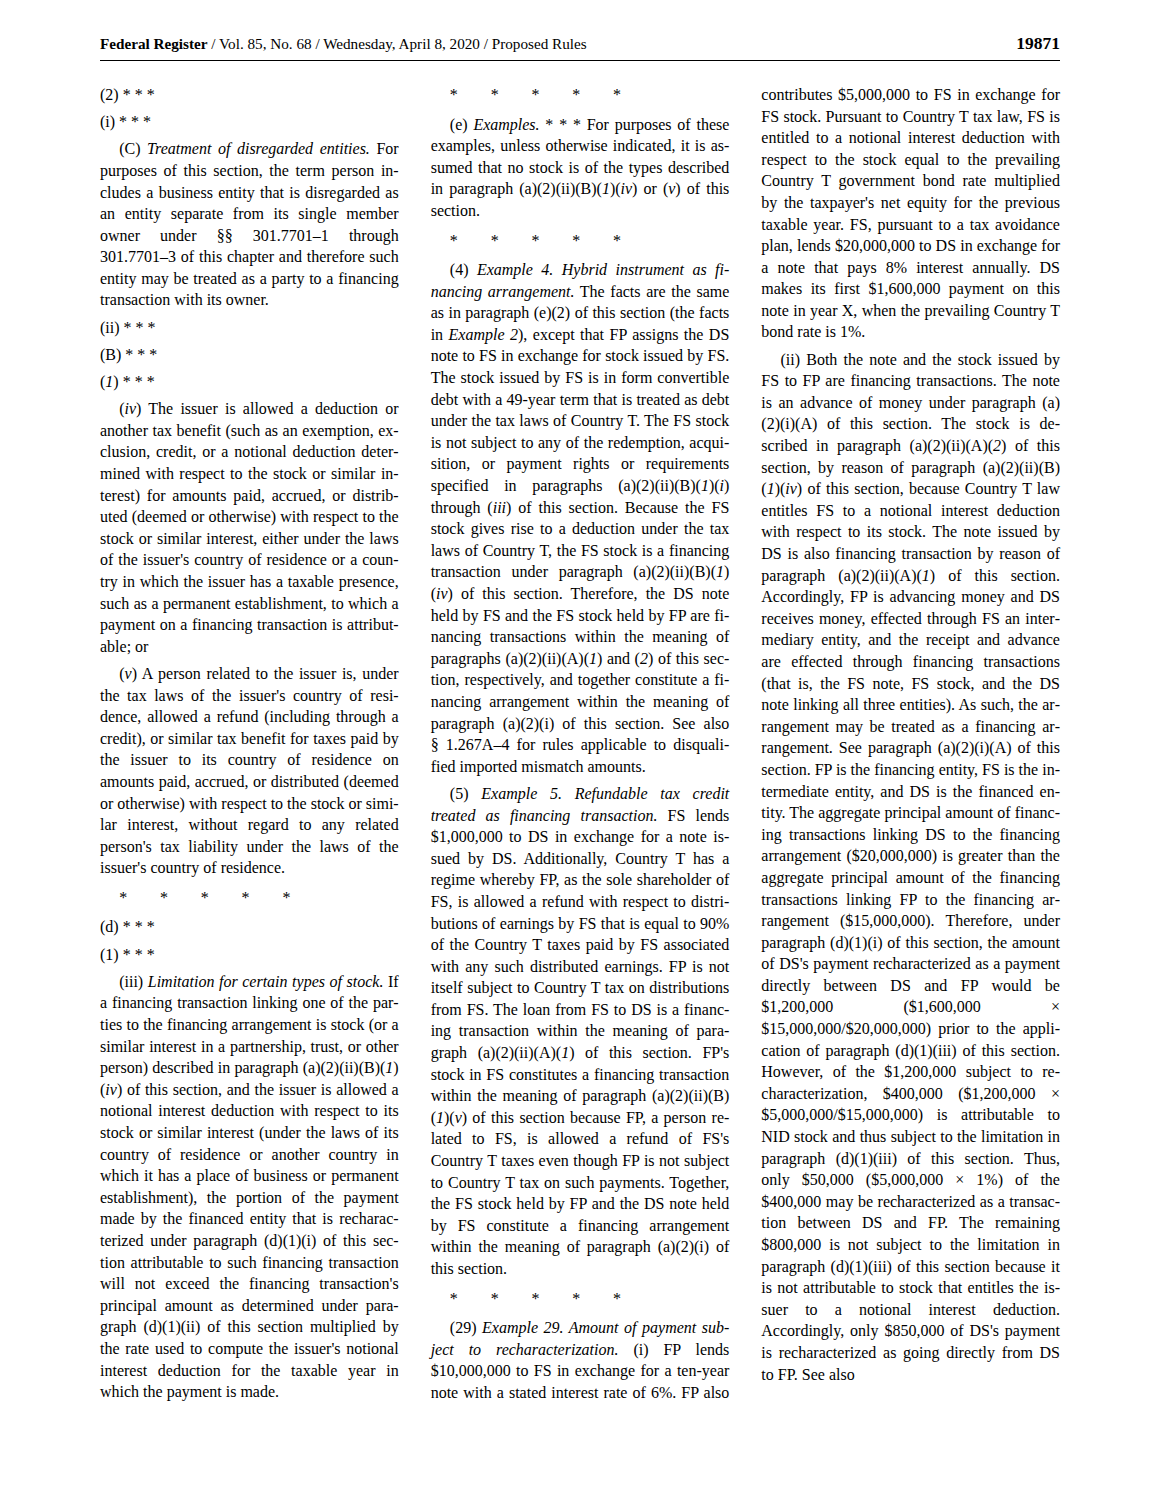Federal Register / Vol. 85, No. 68 / Wednesday, April 8, 2020 / Proposed Rules
19871
(2) * * *
(i) * * *
(C) Treatment of disregarded entities. For purposes of this section, the term person includes a business entity that is disregarded as an entity separate from its single member owner under §§ 301.7701–1 through 301.7701–3 of this chapter and therefore such entity may be treated as a party to a financing transaction with its owner.
(ii) * * *
(B) * * *
(1) * * *
(iv) The issuer is allowed a deduction or another tax benefit (such as an exemption, exclusion, credit, or a notional deduction determined with respect to the stock or similar interest) for amounts paid, accrued, or distributed (deemed or otherwise) with respect to the stock or similar interest, either under the laws of the issuer's country of residence or a country in which the issuer has a taxable presence, such as a permanent establishment, to which a payment on a financing transaction is attributable; or
(v) A person related to the issuer is, under the tax laws of the issuer's country of residence, allowed a refund (including through a credit), or similar tax benefit for taxes paid by the issuer to its country of residence on amounts paid, accrued, or distributed (deemed or otherwise) with respect to the stock or similar interest, without regard to any related person's tax liability under the laws of the issuer's country of residence.
* * * * *
(d) * * *
(1) * * *
(iii) Limitation for certain types of stock. If a financing transaction linking one of the parties to the financing arrangement is stock (or a similar interest in a partnership, trust, or other person) described in paragraph (a)(2)(ii)(B)(1)(iv) of this section, and the issuer is allowed a notional interest deduction with respect to its stock or similar interest (under the laws of its country of residence or another country in which it has a place of business or permanent establishment), the portion of the payment made by the financed entity that is recharacterized under paragraph (d)(1)(i) of this section attributable to such financing transaction will not exceed the financing transaction's principal amount as determined under paragraph (d)(1)(ii) of this section multiplied by the rate used to compute the issuer's notional interest deduction for the taxable year in which the payment is made.
* * * * *
(e) Examples. * * * For purposes of these examples, unless otherwise indicated, it is assumed that no stock is of the types described in paragraph (a)(2)(ii)(B)(1)(iv) or (v) of this section.
* * * * *
(4) Example 4. Hybrid instrument as financing arrangement. The facts are the same as in paragraph (e)(2) of this section (the facts in Example 2), except that FP assigns the DS note to FS in exchange for stock issued by FS. The stock issued by FS is in form convertible debt with a 49-year term that is treated as debt under the tax laws of Country T. The FS stock is not subject to any of the redemption, acquisition, or payment rights or requirements specified in paragraphs (a)(2)(ii)(B)(1)(i) through (iii) of this section. Because the FS stock gives rise to a deduction under the tax laws of Country T, the FS stock is a financing transaction under paragraph (a)(2)(ii)(B)(1)(iv) of this section. Therefore, the DS note held by FS and the FS stock held by FP are financing transactions within the meaning of paragraphs (a)(2)(ii)(A)(1) and (2) of this section, respectively, and together constitute a financing arrangement within the meaning of paragraph (a)(2)(i) of this section. See also § 1.267A–4 for rules applicable to disqualified imported mismatch amounts.
(5) Example 5. Refundable tax credit treated as financing transaction. FS lends $1,000,000 to DS in exchange for a note issued by DS. Additionally, Country T has a regime whereby FP, as the sole shareholder of FS, is allowed a refund with respect to distributions of earnings by FS that is equal to 90% of the Country T taxes paid by FS associated with any such distributed earnings. FP is not itself subject to Country T tax on distributions from FS. The loan from FS to DS is a financing transaction within the meaning of paragraph (a)(2)(ii)(A)(1) of this section. FP's stock in FS constitutes a financing transaction within the meaning of paragraph (a)(2)(ii)(B)(1)(v) of this section because FP, a person related to FS, is allowed a refund of FS's Country T taxes even though FP is not subject to Country T tax on such payments. Together, the FS stock held by FP and the DS note held by FS constitute a financing arrangement within the meaning of paragraph (a)(2)(i) of this section.
* * * * *
(29) Example 29. Amount of payment subject to recharacterization. (i) FP lends $10,000,000 to FS in exchange for a ten-year note with a stated interest rate of 6%. FP also contributes $5,000,000 to FS in exchange for FS stock. Pursuant to Country T tax law, FS is entitled to a notional interest deduction with respect to the stock equal to the prevailing Country T government bond rate multiplied by the taxpayer's net equity for the previous taxable year. FS, pursuant to a tax avoidance plan, lends $20,000,000 to DS in exchange for a note that pays 8% interest annually. DS makes its first $1,600,000 payment on this note in year X, when the prevailing Country T bond rate is 1%.
(ii) Both the note and the stock issued by FS to FP are financing transactions. The note is an advance of money under paragraph (a)(2)(i)(A) of this section. The stock is described in paragraph (a)(2)(ii)(A)(2) of this section, by reason of paragraph (a)(2)(ii)(B)(1)(iv) of this section, because Country T law entitles FS to a notional interest deduction with respect to its stock. The note issued by DS is also financing transaction by reason of paragraph (a)(2)(ii)(A)(1) of this section. Accordingly, FP is advancing money and DS receives money, effected through FS an intermediary entity, and the receipt and advance are effected through financing transactions (that is, the FS note, FS stock, and the DS note linking all three entities). As such, the arrangement may be treated as a financing arrangement. See paragraph (a)(2)(i)(A) of this section. FP is the financing entity, FS is the intermediate entity, and DS is the financed entity. The aggregate principal amount of financing transactions linking DS to the financing arrangement ($20,000,000) is greater than the aggregate principal amount of the financing transactions linking FP to the financing arrangement ($15,000,000). Therefore, under paragraph (d)(1)(i) of this section, the amount of DS's payment recharacterized as a payment directly between DS and FP would be $1,200,000 ($1,600,000 × $15,000,000/$20,000,000) prior to the application of paragraph (d)(1)(iii) of this section. However, of the $1,200,000 subject to re-characterization, $400,000 ($1,200,000 × $5,000,000/$15,000,000) is attributable to NID stock and thus subject to the limitation in paragraph (d)(1)(iii) of this section. Thus, only $50,000 ($5,000,000 × 1%) of the $400,000 may be recharacterized as a transaction between DS and FP. The remaining $800,000 is not subject to the limitation in paragraph (d)(1)(iii) of this section because it is not attributable to stock that entitles the issuer to a notional interest deduction. Accordingly, only $850,000 of DS's payment is recharacterized as going directly from DS to FP. See also